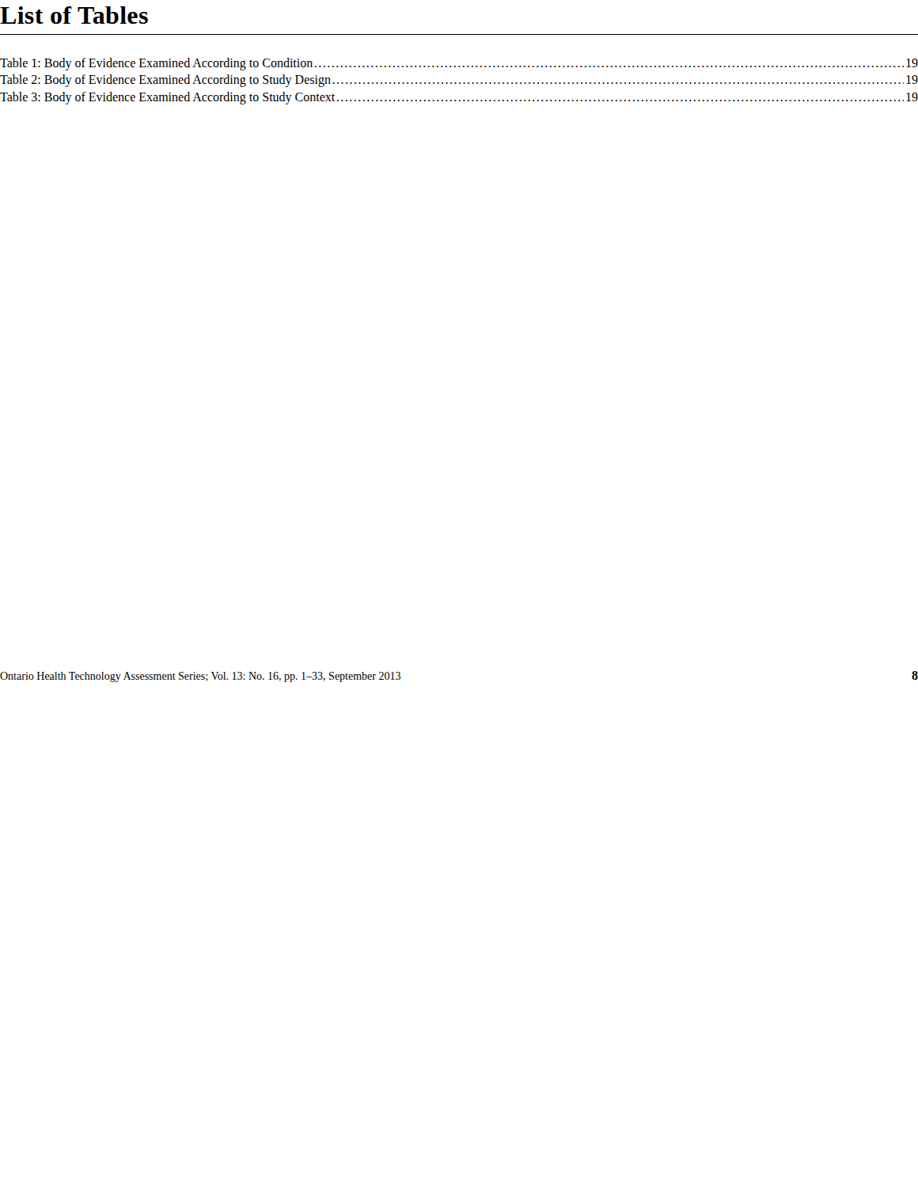List of Tables
Table 1: Body of Evidence Examined According to Condition .................................................................................................................................................. 19
Table 2: Body of Evidence Examined According to Study Design .................................................................................................................................................. 19
Table 3: Body of Evidence Examined According to Study Context .................................................................................................................................................. 19
Ontario Health Technology Assessment Series; Vol. 13: No. 16, pp. 1–33, September 2013 8